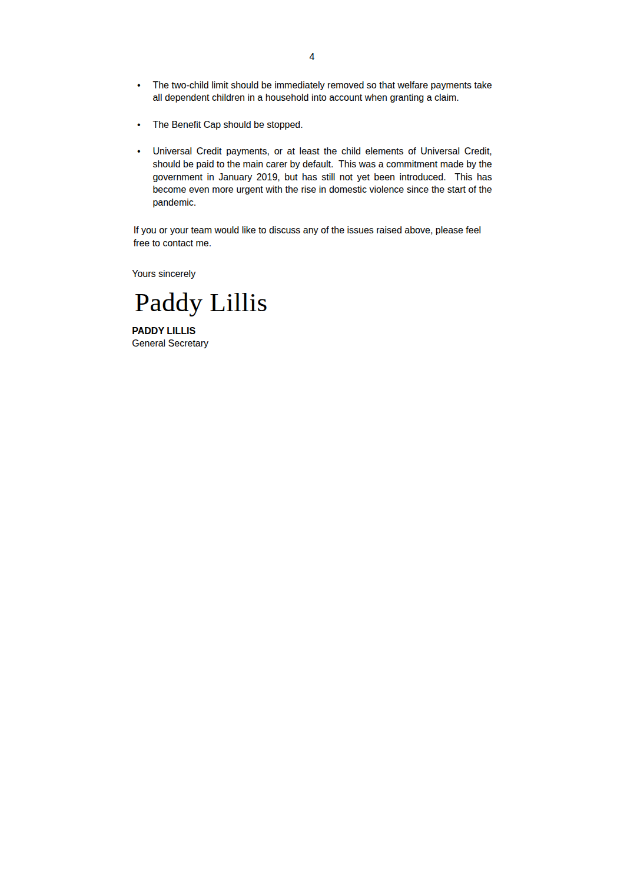4
The two-child limit should be immediately removed so that welfare payments take all dependent children in a household into account when granting a claim.
The Benefit Cap should be stopped.
Universal Credit payments, or at least the child elements of Universal Credit, should be paid to the main carer by default. This was a commitment made by the government in January 2019, but has still not yet been introduced. This has become even more urgent with the rise in domestic violence since the start of the pandemic.
If you or your team would like to discuss any of the issues raised above, please feel free to contact me.
Yours sincerely
Paddy Lillis
PADDY LILLIS
General Secretary